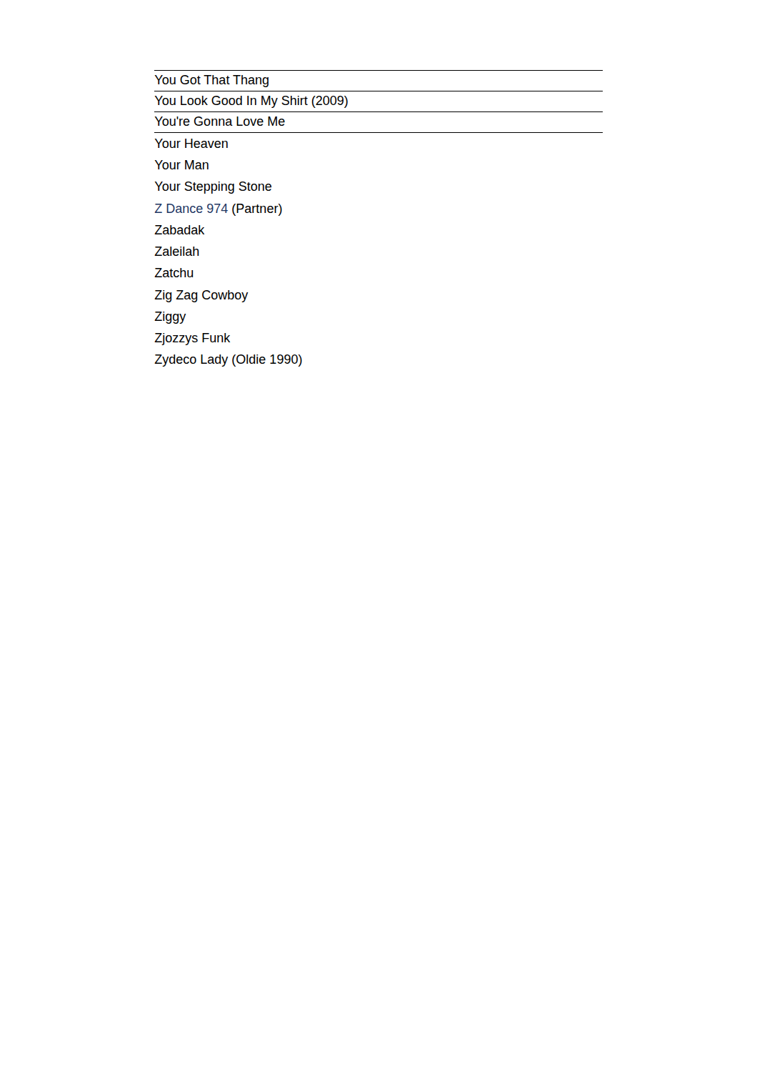You Got That Thang
You Look Good In My Shirt (2009)
You're Gonna Love Me
Your Heaven
Your Man
Your Stepping Stone
Z Dance 974 (Partner)
Zabadak
Zaleilah
Zatchu
Zig Zag Cowboy
Ziggy
Zjozzys Funk
Zydeco Lady (Oldie 1990)